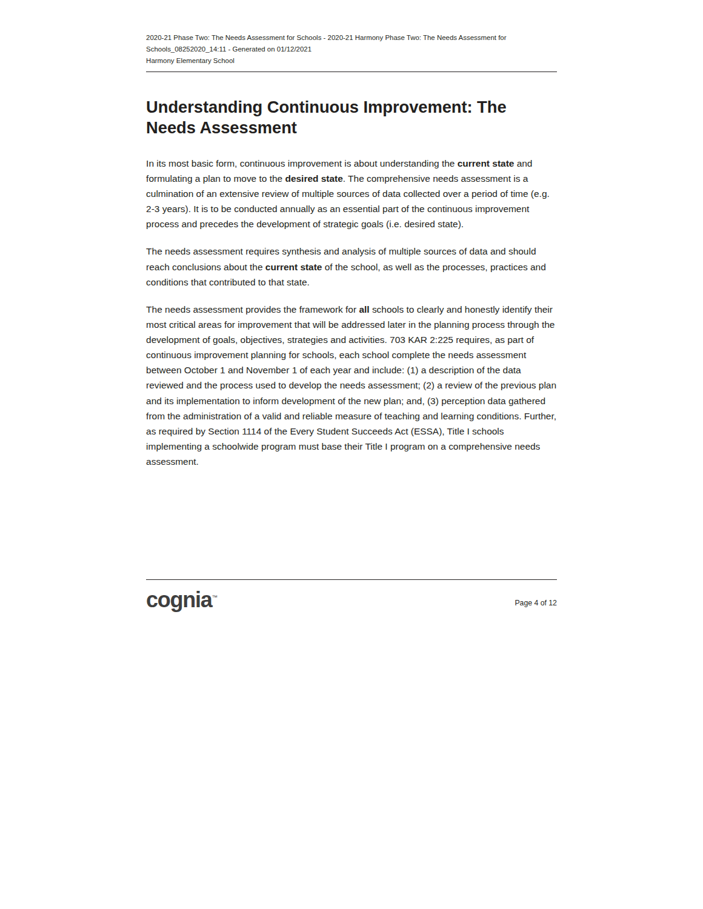2020-21 Phase Two: The Needs Assessment for Schools - 2020-21 Harmony Phase Two: The Needs Assessment for Schools_08252020_14:11 - Generated on 01/12/2021 Harmony Elementary School
Understanding Continuous Improvement: The Needs Assessment
In its most basic form, continuous improvement is about understanding the current state and formulating a plan to move to the desired state. The comprehensive needs assessment is a culmination of an extensive review of multiple sources of data collected over a period of time (e.g. 2-3 years). It is to be conducted annually as an essential part of the continuous improvement process and precedes the development of strategic goals (i.e. desired state).
The needs assessment requires synthesis and analysis of multiple sources of data and should reach conclusions about the current state of the school, as well as the processes, practices and conditions that contributed to that state.
The needs assessment provides the framework for all schools to clearly and honestly identify their most critical areas for improvement that will be addressed later in the planning process through the development of goals, objectives, strategies and activities. 703 KAR 2:225 requires, as part of continuous improvement planning for schools, each school complete the needs assessment between October 1 and November 1 of each year and include: (1) a description of the data reviewed and the process used to develop the needs assessment; (2) a review of the previous plan and its implementation to inform development of the new plan; and, (3) perception data gathered from the administration of a valid and reliable measure of teaching and learning conditions. Further, as required by Section 1114 of the Every Student Succeeds Act (ESSA), Title I schools implementing a schoolwide program must base their Title I program on a comprehensive needs assessment.
cognia™
Page 4 of 12